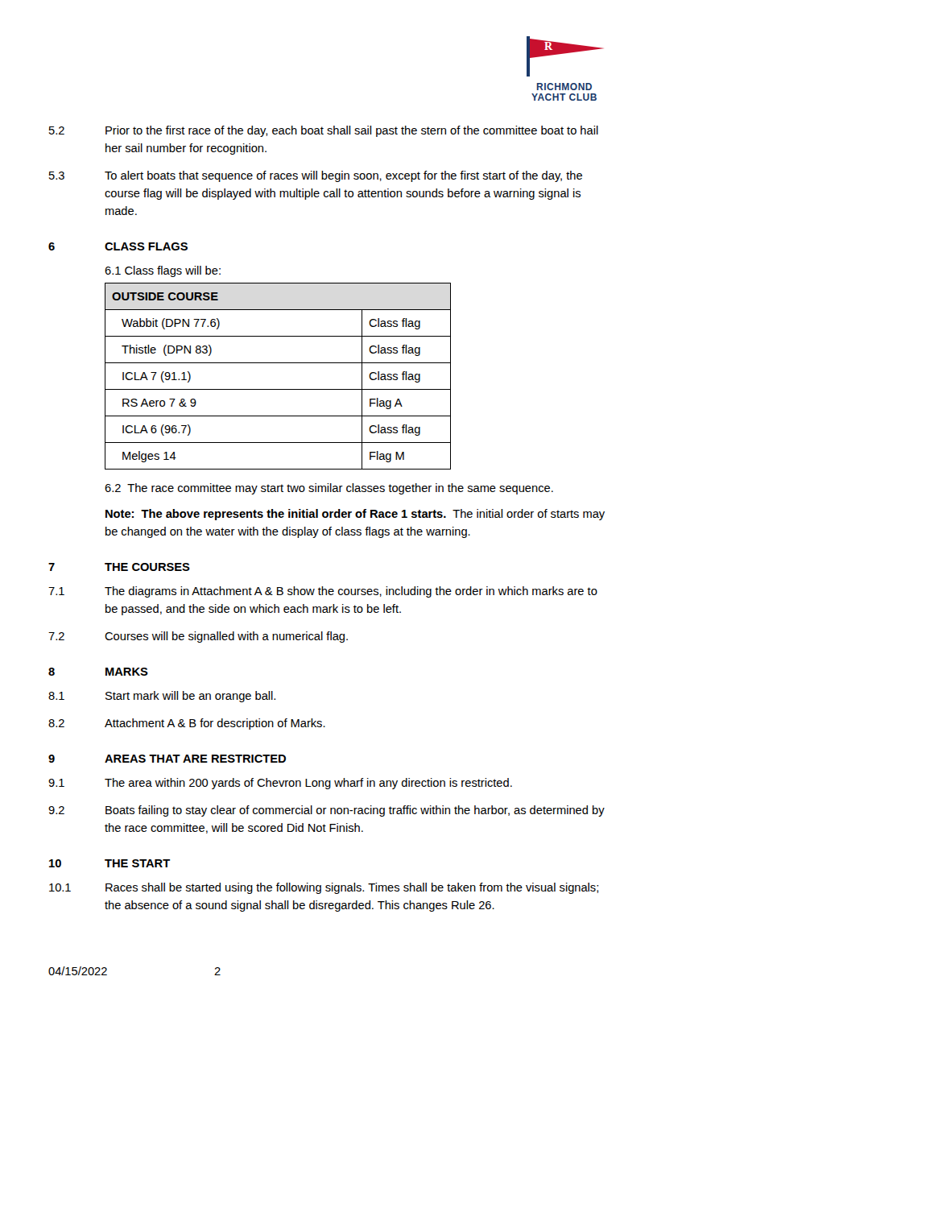R
RICHMOND
YACHT CLUB
5.2
Prior to the first race of the day, each boat shall sail past the stern of the committee boat to hail her sail number for recognition.
5.3
To alert boats that sequence of races will begin soon, except for the first start of the day, the course flag will be displayed with multiple call to attention sounds before a warning signal is made.
6 CLASS FLAGS
6.1 Class flags will be:
| OUTSIDE COURSE |
| --- |
| Wabbit (DPN 77.6) | Class flag |
| Thistle (DPN 83) | Class flag |
| ICLA 7 (91.1) | Class flag |
| RS Aero 7 & 9 | Flag A |
| ICLA 6 (96.7) | Class flag |
| Melges 14 | Flag M |
6.2 The race committee may start two similar classes together in the same sequence.
Note: The above represents the initial order of Race 1 starts. The initial order of starts may be changed on the water with the display of class flags at the warning.
7 THE COURSES
7.1
The diagrams in Attachment A & B show the courses, including the order in which marks are to be passed, and the side on which each mark is to be left.
7.2
Courses will be signalled with a numerical flag.
8 MARKS
8.1
Start mark will be an orange ball.
8.2
Attachment A & B for description of Marks.
9 AREAS THAT ARE RESTRICTED
9.1
The area within 200 yards of Chevron Long wharf in any direction is restricted.
9.2
Boats failing to stay clear of commercial or non-racing traffic within the harbor, as determined by the race committee, will be scored Did Not Finish.
10 THE START
10.1
Races shall be started using the following signals. Times shall be taken from the visual signals; the absence of a sound signal shall be disregarded. This changes Rule 26.
04/15/2022
2